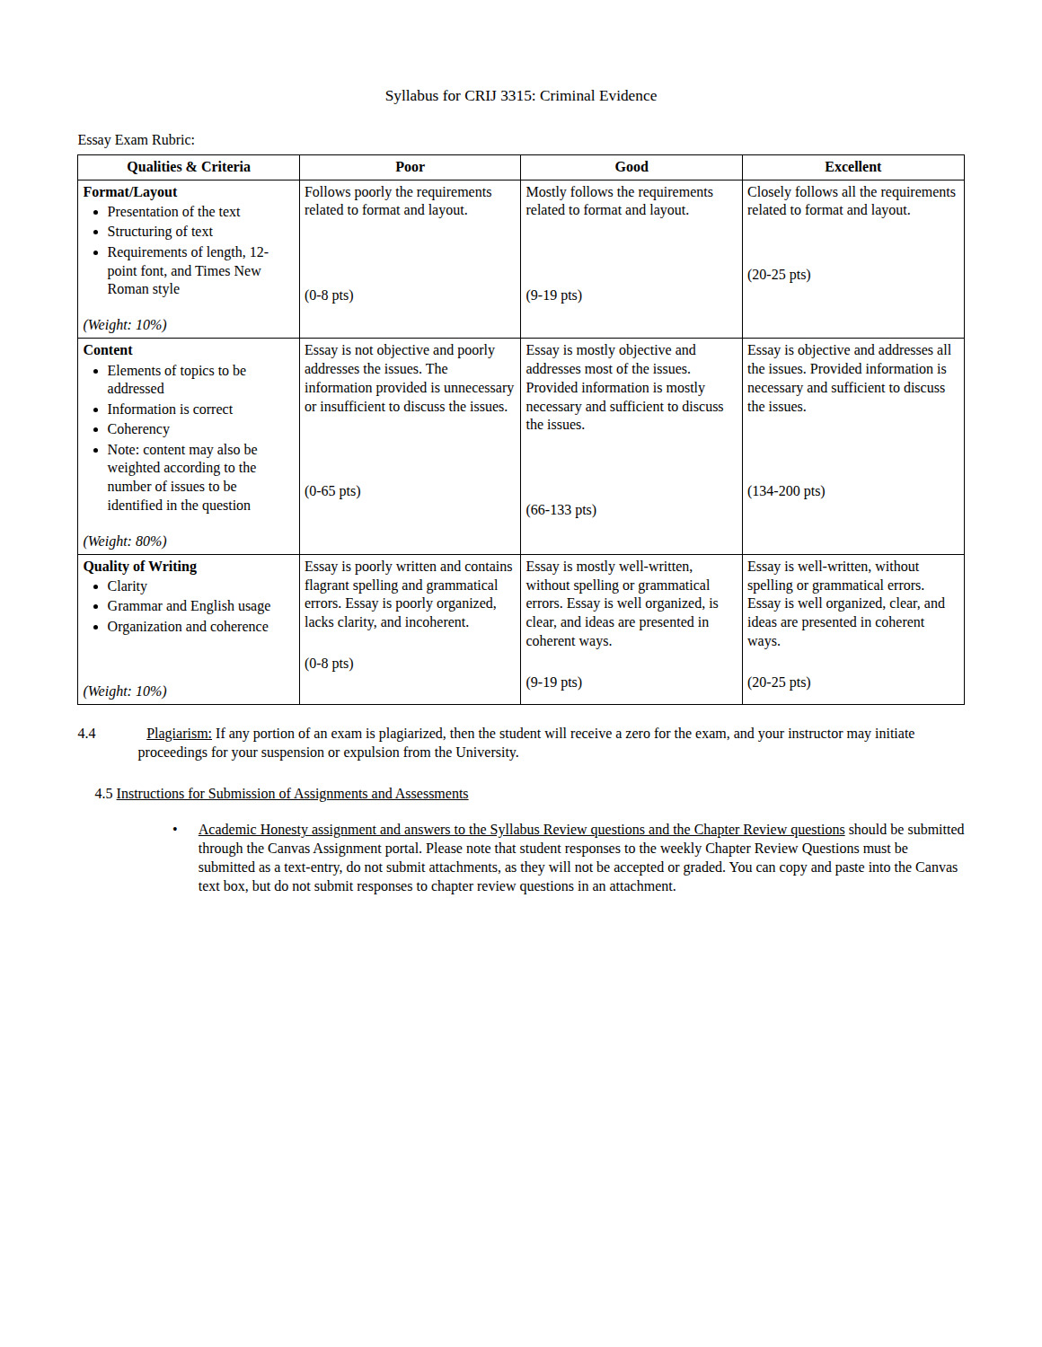Syllabus for CRIJ 3315: Criminal Evidence
Essay Exam Rubric:
| Qualities & Criteria | Poor | Good | Excellent |
| --- | --- | --- | --- |
| Format/Layout Presentation of the text Structuring of text Requirements of length, 12-point font, and Times New Roman style (Weight: 10%) | Follows poorly the requirements related to format and layout. (0-8 pts) | Mostly follows the requirements related to format and layout. (9-19 pts) | Closely follows all the requirements related to format and layout. (20-25 pts) |
| Content Elements of topics to be addressed Information is correct Coherency Note: content may also be weighted according to the number of issues to be identified in the question (Weight: 80%) | Essay is not objective and poorly addresses the issues. The information provided is unnecessary or insufficient to discuss the issues. (0-65 pts) | Essay is mostly objective and addresses most of the issues. Provided information is mostly necessary and sufficient to discuss the issues. (66-133 pts) | Essay is objective and addresses all the issues. Provided information is necessary and sufficient to discuss the issues. (134-200 pts) |
| Quality of Writing Clarity Grammar and English usage Organization and coherence (Weight: 10%) | Essay is poorly written and contains flagrant spelling and grammatical errors. Essay is poorly organized, lacks clarity, and incoherent. (0-8 pts) | Essay is mostly well-written, without spelling or grammatical errors. Essay is well organized, is clear, and ideas are presented in coherent ways. (9-19 pts) | Essay is well-written, without spelling or grammatical errors. Essay is well organized, clear, and ideas are presented in coherent ways. (20-25 pts) |
4.4 Plagiarism: If any portion of an exam is plagiarized, then the student will receive a zero for the exam, and your instructor may initiate proceedings for your suspension or expulsion from the University.
4.5 Instructions for Submission of Assignments and Assessments
Academic Honesty assignment and answers to the Syllabus Review questions and the Chapter Review questions should be submitted through the Canvas Assignment portal. Please note that student responses to the weekly Chapter Review Questions must be submitted as a text-entry, do not submit attachments, as they will not be accepted or graded. You can copy and paste into the Canvas text box, but do not submit responses to chapter review questions in an attachment.